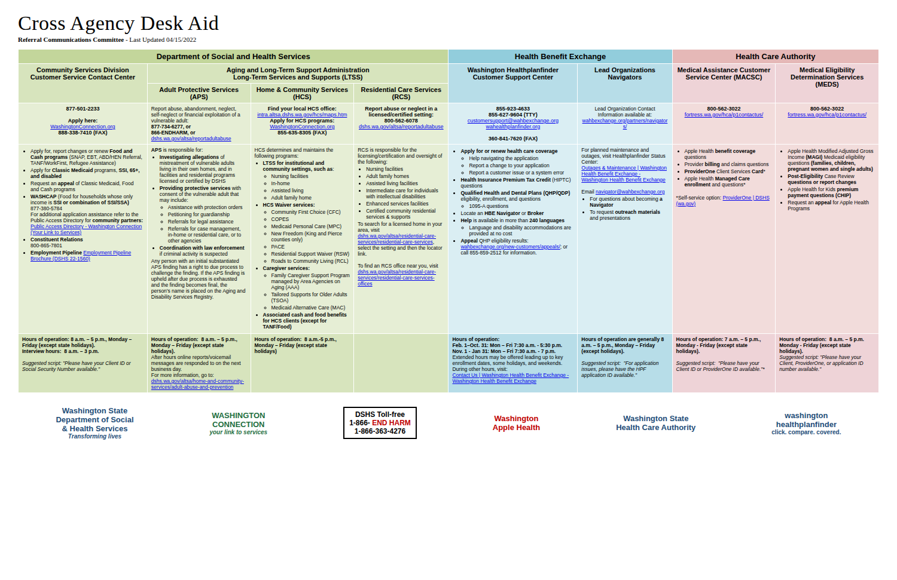Cross Agency Desk Aid
Referral Communications Committee - Last Updated 04/15/2022
| Department of Social and Health Services | Health Benefit Exchange | Health Care Authority |
| Community Services Division Customer Service Contact Center | Aging and Long-Term Support Administration Long-Term Services and Supports (LTSS) | Washington Healthplanfinder Customer Support Center | Lead Organizations Navigators | Medical Assistance Customer Service Center (MACSC) | Medical Eligibility Determination Services (MEDS) |
| Adult Protective Services (APS) | Home & Community Services (HCS) | Residential Care Services (RCS) |
| 877-501-2233 Apply here: WashingtonConnection.org 888-338-7410 (FAX) | Report abuse, abandonment, neglect, self-neglect or financial exploitation of a vulnerable adult: 877-734-6277, or 866-ENDHARM, or dshs.wa.gov/altsa/reportadultabuse | Find your local HCS office: intra.altsa.dshs.wa.gov/hcs/maps.htm Apply for HCS programs: WashingtonConnection.org 855-635-8305 (FAX) | Report abuse or neglect in a licensed/certified setting: 800-562-6078 dshs.wa.gov/altsa/reportadultabuse | 855-923-4633 855-627-9604 (TTY) customersupport@wahbexchange.org wahealthplanfinder.org 360-841-7620 (FAX) | Lead Organization Contact Information available at: wahbexchange.org/partners/navigators/ | 800-562-3022 fortress.wa.gov/hca/p1contactus/ | 800-562-3022 fortress.wa.gov/hca/p1contactus/ |
| Apply for, report changes or renew Food and Cash programs (SNAP, EBT, ABD/HEN Referral, TANF/WorkFirst, Refugee Assistance) Apply for Classic Medicaid programs, SSI, 65+, and disabled Request an appeal of Classic Medicaid, Food and Cash programs WASHCAP (Food for households whose only income is SSI or combination of SSI/SSA) 877-380-5784 For additional application assistance refer to the Public Access Directory for community partners: Public Access Directory - Washington Connection (Your Link to Services) Constituent Relations 800-865-7801 Employment Pipeline Employment Pipeline Brochure (DSHS 22-1560) | APS is responsible for: Investigating allegations of mistreatment of vulnerable adults living in their own homes, and in facilities and residential programs licensed or certified by DSHS Providing protective services with consent of the vulnerable adult that may include: Assistance with protection orders Petitioning for guardianship Referrals for legal assistance Referrals for case management, in-home or residential care, or to other agencies Coordination with law enforcement if criminal activity is suspected Any person with an initial substantiated APS finding has a right to due process to challenge the finding. If the APS finding is upheld after due process is exhausted and the finding becomes final, the person's name is placed on the Aging and Disability Services Registry. | HCS determines and maintains the following programs: LTSS for institutional and community settings, such as : Nursing facilities In-home Assisted living Adult family home HCS Waiver services: Community First Choice (CFC) COPES Medicaid Personal Care (MPC) New Freedom (King and Pierce counties only) PACE Residential Support Waiver (RSW) Roads to Community Living (RCL) Caregiver services: Family Caregiver Support Program managed by Area Agencies on Aging (AAA) Tailored Supports for Older Adults (TSOA) Medicaid Alternative Care (MAC) Associated cash and food benefits for HCS clients (except for TANF/Food) | RCS is responsible for the licensing/certification and oversight of the following: Nursing facilities Adult family homes Assisted living facilities Intermediate care for individuals with intellectual disabilities Enhanced services facilities Certified community residential services & supports To search for a licensed home in your area, visit dshs.wa.gov/altsa/residential-care-services/residential-care-services , select the setting and then the locator link. To find an RCS office near you, visit dshs.wa.gov/altsa/residential-care-services/residential-care-services-offices | Apply for or renew health care coverage Help navigating the application Report a change to your application Report a customer issue or a system error Health Insurance Premium Tax Credit (HIPTC) questions Qualified Health and Dental Plans (QHP/QDP) eligibility, enrollment, and questions 1095-A questions Locate an HBE Navigator or Broker Help is available in more than 240 languages Language and disability accommodations are provided at no cost Appeal QHP eligibility results: wahbexchange.org/new-customers/appeals/ ; or call 855-859-2512 for information. | For planned maintenance and outages, visit Healthplanfinder Status Center: Outages & Maintenance / Washington Health Benefit Exchange - Washington Health Benefit Exchange Email navigator@wahbexchange.org For questions about becoming a Navigator To request outreach materials and presentations | Apple Health benefit coverage questions Provider billing and claims questions ProviderOne Client Services Card * Apple Health Managed Care enrollment and questions* *Self-service option: ProviderOne / DSHS (wa.gov) | Apple Health Modified Adjusted Gross Income (MAGI) Medicaid eligibility questions (families, children, pregnant women and single adults) Post-Eligibility Case Review questions or report changes Apple Health for Kids premium payment questions (CHIP) Request an appeal for Apple Health Programs |
| Hours of operation: 8 a.m. – 5 p.m., Monday – Friday (except state holidays). Interview hours: 8 a.m. – 3 p.m. Suggested script: "Please have your Client ID or Social Security Number available." | Hours of operation: 8 a.m. – 5 p.m., Monday – Friday (except state holidays). After hours online reports/voicemail messages are responded to on the next business day. For more information, go to: dshs.wa.gov/altsa/home-and-community-services/adult-abuse-and-prevention | Hours of operation: 8 a.m.-5 p.m., Monday – Friday (except state holidays) | | Hours of operation: Feb. 1–Oct. 31: Mon – Fri 7:30 a.m. - 5:30 p.m. Nov. 1 - Jan 31: Mon – Fri 7:30 a.m. - 7 p.m. Extended hours may be offered leading up to key enrollment dates, some holidays, and weekends. During other hours, visit: Contact Us / Washington Health Benefit Exchange - Washington Health Benefit Exchange | Hours of operation are generally 8 a.m. – 5 p.m., Monday – Friday (except holidays). Suggested script: "For application issues, please have the HPF application ID available." | Hours of operation: 7 a.m. – 5 p.m., Monday - Friday (except state holidays). Suggested script: "Please have your Client ID or ProviderOne ID available."* | Hours of operation: 8 a.m. – 5 p.m. Monday - Friday (except state holidays). Suggested script: "Please have your Client, ProviderOne, or application ID number available." |
Washington State
Department of Social
& Health Services
Transforming lives
WASHINGTON
CONNECTION
your link to services
DSHS Toll-free
1-866- END HARM
1-866-363-4276
Washington
Apple Health
Washington State
Health Care Authority
washington
healthplanfinder
click. compare. covered.